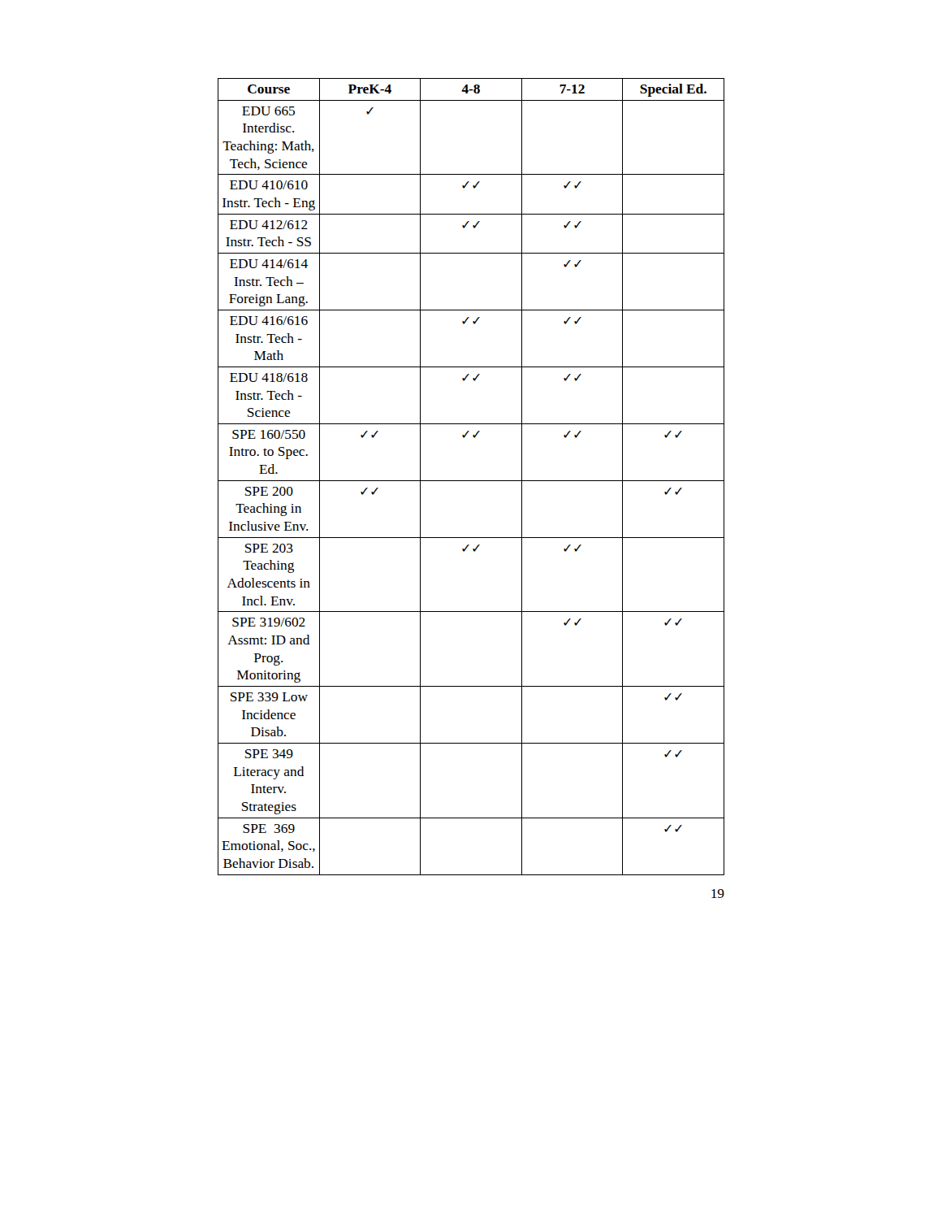| Course | PreK-4 | 4-8 | 7-12 | Special Ed. |
| --- | --- | --- | --- | --- |
| EDU 665 Interdisc. Teaching: Math, Tech, Science | ✓ | | | |
| EDU 410/610 Instr. Tech - Eng | | ✓✓ | ✓✓ | |
| EDU 412/612 Instr. Tech - SS | | ✓✓ | ✓✓ | |
| EDU 414/614 Instr. Tech – Foreign Lang. | | | ✓✓ | |
| EDU 416/616 Instr. Tech - Math | | ✓✓ | ✓✓ | |
| EDU 418/618 Instr. Tech - Science | | ✓✓ | ✓✓ | |
| SPE 160/550 Intro. to Spec. Ed. | ✓✓ | ✓✓ | ✓✓ | ✓✓ |
| SPE 200 Teaching in Inclusive Env. | ✓✓ | | | ✓✓ |
| SPE 203 Teaching Adolescents in Incl. Env. | | ✓✓ | ✓✓ | |
| SPE 319/602 Assmt: ID and Prog. Monitoring | | | ✓✓ | ✓✓ |
| SPE 339 Low Incidence Disab. | | | | ✓✓ |
| SPE 349 Literacy and Interv. Strategies | | | | ✓✓ |
| SPE 369 Emotional, Soc., Behavior Disab. | | | | ✓✓ |
19